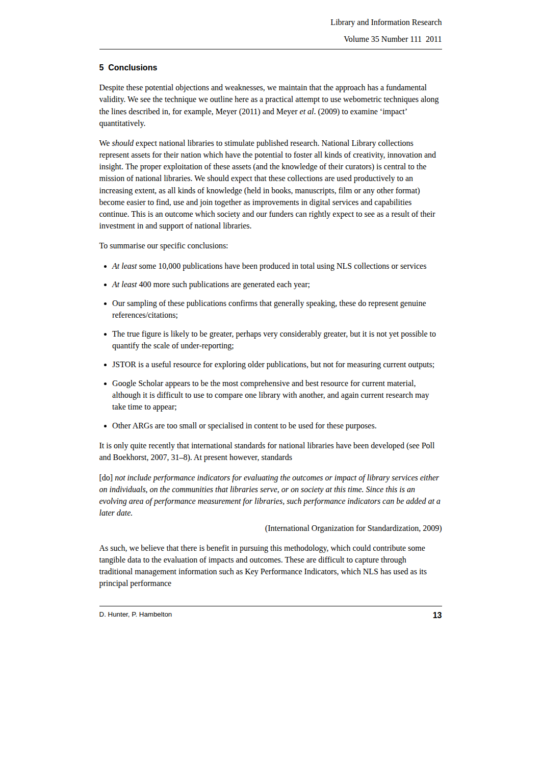Library and Information Research Volume 35 Number 111 2011
5 Conclusions
Despite these potential objections and weaknesses, we maintain that the approach has a fundamental validity. We see the technique we outline here as a practical attempt to use webometric techniques along the lines described in, for example, Meyer (2011) and Meyer et al. (2009) to examine ‘impact’ quantitatively.
We should expect national libraries to stimulate published research. National Library collections represent assets for their nation which have the potential to foster all kinds of creativity, innovation and insight. The proper exploitation of these assets (and the knowledge of their curators) is central to the mission of national libraries. We should expect that these collections are used productively to an increasing extent, as all kinds of knowledge (held in books, manuscripts, film or any other format) become easier to find, use and join together as improvements in digital services and capabilities continue. This is an outcome which society and our funders can rightly expect to see as a result of their investment in and support of national libraries.
To summarise our specific conclusions:
At least some 10,000 publications have been produced in total using NLS collections or services
At least 400 more such publications are generated each year;
Our sampling of these publications confirms that generally speaking, these do represent genuine references/citations;
The true figure is likely to be greater, perhaps very considerably greater, but it is not yet possible to quantify the scale of under-reporting;
JSTOR is a useful resource for exploring older publications, but not for measuring current outputs;
Google Scholar appears to be the most comprehensive and best resource for current material, although it is difficult to use to compare one library with another, and again current research may take time to appear;
Other ARGs are too small or specialised in content to be used for these purposes.
It is only quite recently that international standards for national libraries have been developed (see Poll and Boekhorst, 2007, 31–8). At present however, standards
[do] not include performance indicators for evaluating the outcomes or impact of library services either on individuals, on the communities that libraries serve, or on society at this time. Since this is an evolving area of performance measurement for libraries, such performance indicators can be added at a later date.
(International Organization for Standardization, 2009)
As such, we believe that there is benefit in pursuing this methodology, which could contribute some tangible data to the evaluation of impacts and outcomes. These are difficult to capture through traditional management information such as Key Performance Indicators, which NLS has used as its principal performance
D. Hunter, P. Hambelton 13